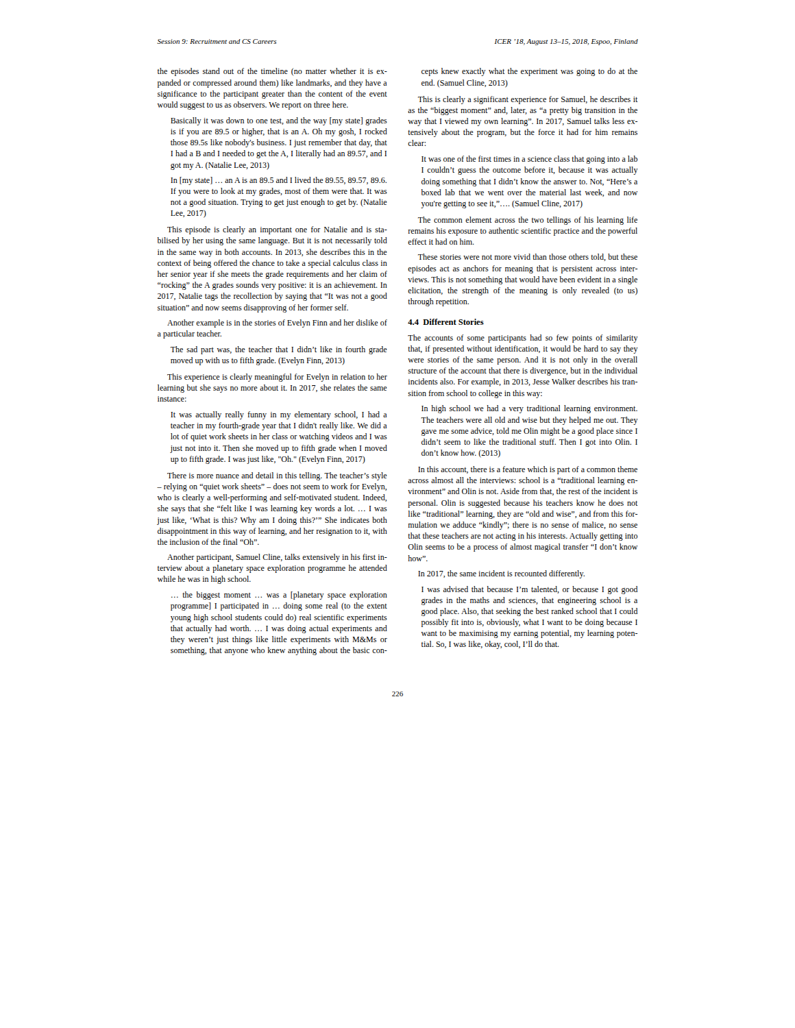Session 9: Recruitment and CS Careers
ICER ’18, August 13–15, 2018, Espoo, Finland
the episodes stand out of the timeline (no matter whether it is expanded or compressed around them) like landmarks, and they have a significance to the participant greater than the content of the event would suggest to us as observers. We report on three here.
Basically it was down to one test, and the way [my state] grades is if you are 89.5 or higher, that is an A. Oh my gosh, I rocked those 89.5s like nobody's business. I just remember that day, that I had a B and I needed to get the A, I literally had an 89.57, and I got my A. (Natalie Lee, 2013)
In [my state] … an A is an 89.5 and I lived the 89.55, 89.57, 89.6. If you were to look at my grades, most of them were that. It was not a good situation. Trying to get just enough to get by. (Natalie Lee, 2017)
This episode is clearly an important one for Natalie and is stabilised by her using the same language. But it is not necessarily told in the same way in both accounts. In 2013, she describes this in the context of being offered the chance to take a special calculus class in her senior year if she meets the grade requirements and her claim of “rocking” the A grades sounds very positive: it is an achievement. In 2017, Natalie tags the recollection by saying that “It was not a good situation” and now seems disapproving of her former self.
Another example is in the stories of Evelyn Finn and her dislike of a particular teacher.
The sad part was, the teacher that I didn’t like in fourth grade moved up with us to fifth grade. (Evelyn Finn, 2013)
This experience is clearly meaningful for Evelyn in relation to her learning but she says no more about it. In 2017, she relates the same instance:
It was actually really funny in my elementary school, I had a teacher in my fourth-grade year that I didn't really like. We did a lot of quiet work sheets in her class or watching videos and I was just not into it. Then she moved up to fifth grade when I moved up to fifth grade. I was just like, "Oh." (Evelyn Finn, 2017)
There is more nuance and detail in this telling. The teacher’s style – relying on “quiet work sheets” – does not seem to work for Evelyn, who is clearly a well-performing and self-motivated student. Indeed, she says that she “felt like I was learning key words a lot. … I was just like, ‘What is this? Why am I doing this?’” She indicates both disappointment in this way of learning, and her resignation to it, with the inclusion of the final “Oh”.
Another participant, Samuel Cline, talks extensively in his first interview about a planetary space exploration programme he attended while he was in high school.
… the biggest moment … was a [planetary space exploration programme] I participated in … doing some real (to the extent young high school students could do) real scientific experiments that actually had worth. … I was doing actual experiments and they weren’t just things like little experiments with M&Ms or something, that anyone who knew anything about the basic concepts knew exactly what the experiment was going to do at the end. (Samuel Cline, 2013)
This is clearly a significant experience for Samuel, he describes it as the “biggest moment” and, later, as “a pretty big transition in the way that I viewed my own learning”. In 2017, Samuel talks less extensively about the program, but the force it had for him remains clear:
It was one of the first times in a science class that going into a lab I couldn’t guess the outcome before it, because it was actually doing something that I didn’t know the answer to. Not, “Here’s a boxed lab that we went over the material last week, and now you're getting to see it,”…. (Samuel Cline, 2017)
The common element across the two tellings of his learning life remains his exposure to authentic scientific practice and the powerful effect it had on him.
These stories were not more vivid than those others told, but these episodes act as anchors for meaning that is persistent across interviews. This is not something that would have been evident in a single elicitation, the strength of the meaning is only revealed (to us) through repetition.
4.4 Different Stories
The accounts of some participants had so few points of similarity that, if presented without identification, it would be hard to say they were stories of the same person. And it is not only in the overall structure of the account that there is divergence, but in the individual incidents also. For example, in 2013, Jesse Walker describes his transition from school to college in this way:
In high school we had a very traditional learning environment. The teachers were all old and wise but they helped me out. They gave me some advice, told me Olin might be a good place since I didn’t seem to like the traditional stuff. Then I got into Olin. I don’t know how. (2013)
In this account, there is a feature which is part of a common theme across almost all the interviews: school is a “traditional learning environment” and Olin is not. Aside from that, the rest of the incident is personal. Olin is suggested because his teachers know he does not like “traditional” learning, they are “old and wise”, and from this formulation we adduce “kindly”; there is no sense of malice, no sense that these teachers are not acting in his interests. Actually getting into Olin seems to be a process of almost magical transfer “I don’t know how”.
In 2017, the same incident is recounted differently.
I was advised that because I’m talented, or because I got good grades in the maths and sciences, that engineering school is a good place. Also, that seeking the best ranked school that I could possibly fit into is, obviously, what I want to be doing because I want to be maximising my earning potential, my learning potential. So, I was like, okay, cool, I’ll do that.
226